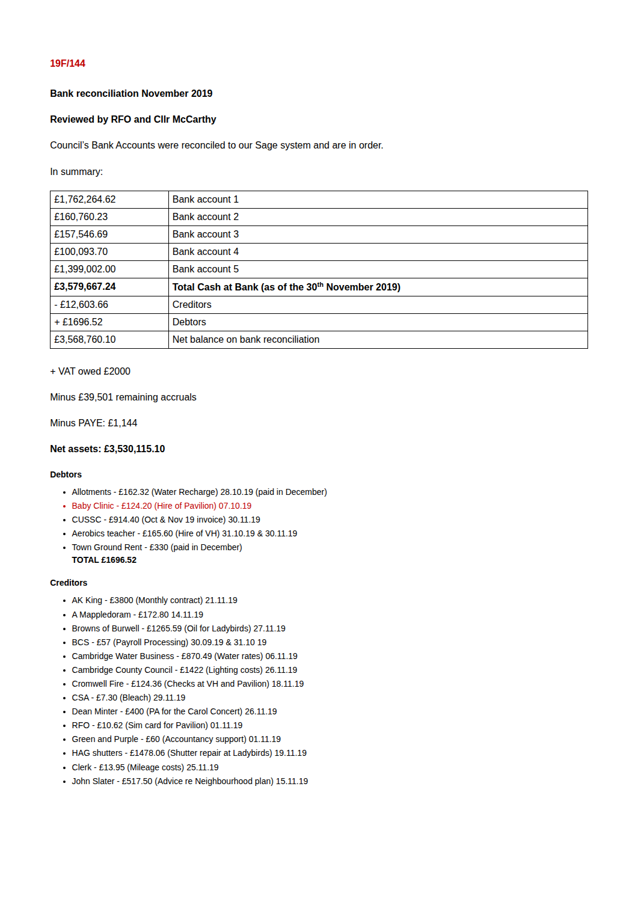19F/144
Bank reconciliation November 2019
Reviewed by RFO and Cllr McCarthy
Council’s Bank Accounts were reconciled to our Sage system and are in order.
In summary:
| £1,762,264.62 | Bank account 1 |
| £160,760.23 | Bank account 2 |
| £157,546.69 | Bank account 3 |
| £100,093.70 | Bank account 4 |
| £1,399,002.00 | Bank account 5 |
| £3,579,667.24 | Total Cash at Bank (as of the 30 th November 2019) |
| - £12,603.66 | Creditors |
| + £1696.52 | Debtors |
| £3,568,760.10 | Net balance on bank reconciliation |
+ VAT owed £2000
Minus £39,501 remaining accruals
Minus PAYE: £1,144
Net assets: £3,530,115.10
Debtors
Allotments - £162.32 (Water Recharge) 28.10.19 (paid in December)
Baby Clinic - £124.20 (Hire of Pavilion) 07.10.19
CUSSC - £914.40 (Oct & Nov 19 invoice) 30.11.19
Aerobics teacher - £165.60 (Hire of VH) 31.10.19 & 30.11.19
Town Ground Rent - £330 (paid in December)
TOTAL £1696.52
Creditors
AK King - £3800 (Monthly contract) 21.11.19
A Mappledoram - £172.80 14.11.19
Browns of Burwell - £1265.59 (Oil for Ladybirds) 27.11.19
BCS - £57 (Payroll Processing) 30.09.19 & 31.10 19
Cambridge Water Business - £870.49 (Water rates) 06.11.19
Cambridge County Council - £1422 (Lighting costs) 26.11.19
Cromwell Fire - £124.36 (Checks at VH and Pavilion) 18.11.19
CSA - £7.30 (Bleach) 29.11.19
Dean Minter - £400 (PA for the Carol Concert) 26.11.19
RFO - £10.62 (Sim card for Pavilion) 01.11.19
Green and Purple - £60 (Accountancy support) 01.11.19
HAG shutters - £1478.06 (Shutter repair at Ladybirds) 19.11.19
Clerk - £13.95 (Mileage costs) 25.11.19
John Slater - £517.50 (Advice re Neighbourhood plan) 15.11.19